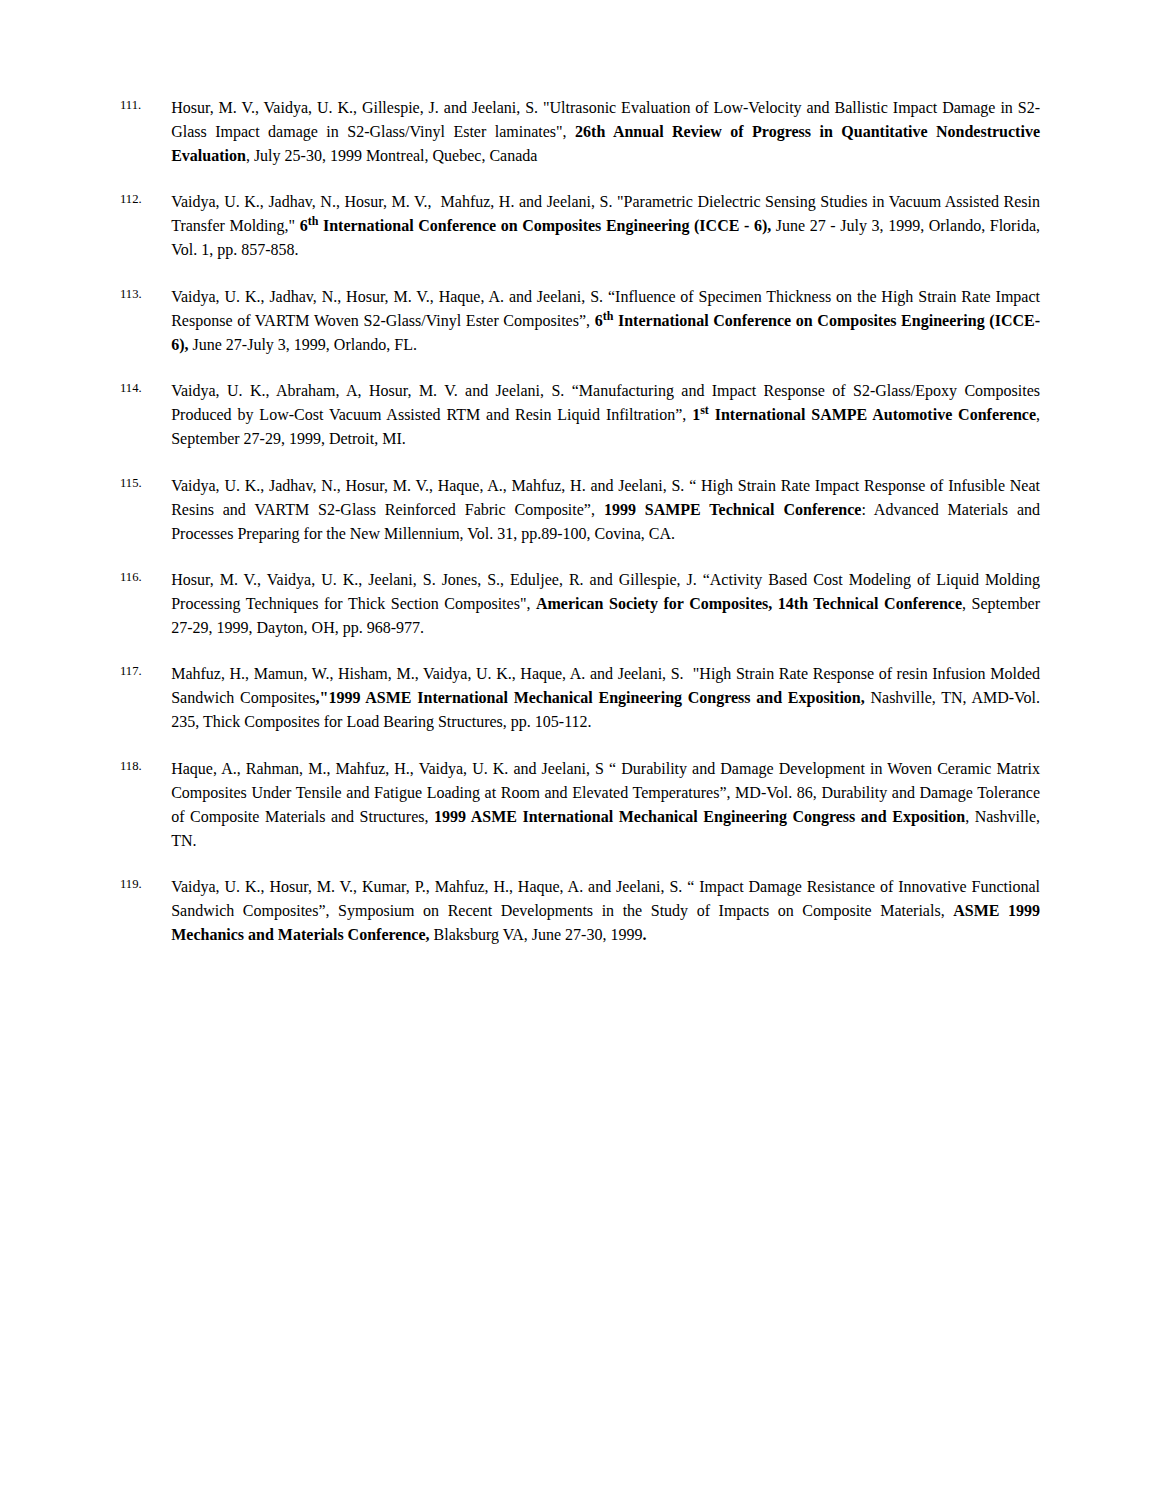Hosur, M. V., Vaidya, U. K., Gillespie, J. and Jeelani, S. "Ultrasonic Evaluation of Low-Velocity and Ballistic Impact Damage in S2-Glass Impact damage in S2-Glass/Vinyl Ester laminates", 26th Annual Review of Progress in Quantitative Nondestructive Evaluation, July 25-30, 1999 Montreal, Quebec, Canada
Vaidya, U. K., Jadhav, N., Hosur, M. V., Mahfuz, H. and Jeelani, S. "Parametric Dielectric Sensing Studies in Vacuum Assisted Resin Transfer Molding," 6th International Conference on Composites Engineering (ICCE - 6), June 27 - July 3, 1999, Orlando, Florida, Vol. 1, pp. 857-858.
Vaidya, U. K., Jadhav, N., Hosur, M. V., Haque, A. and Jeelani, S. “Influence of Specimen Thickness on the High Strain Rate Impact Response of VARTM Woven S2-Glass/Vinyl Ester Composites”, 6th International Conference on Composites Engineering (ICCE-6), June 27-July 3, 1999, Orlando, FL.
Vaidya, U. K., Abraham, A, Hosur, M. V. and Jeelani, S. “Manufacturing and Impact Response of S2-Glass/Epoxy Composites Produced by Low-Cost Vacuum Assisted RTM and Resin Liquid Infiltration”, 1st International SAMPE Automotive Conference, September 27-29, 1999, Detroit, MI.
Vaidya, U. K., Jadhav, N., Hosur, M. V., Haque, A., Mahfuz, H. and Jeelani, S. “ High Strain Rate Impact Response of Infusible Neat Resins and VARTM S2-Glass Reinforced Fabric Composite”, 1999 SAMPE Technical Conference: Advanced Materials and Processes Preparing for the New Millennium, Vol. 31, pp.89-100, Covina, CA.
Hosur, M. V., Vaidya, U. K., Jeelani, S. Jones, S., Eduljee, R. and Gillespie, J. “Activity Based Cost Modeling of Liquid Molding Processing Techniques for Thick Section Composites", American Society for Composites, 14th Technical Conference, September 27-29, 1999, Dayton, OH, pp. 968-977.
Mahfuz, H., Mamun, W., Hisham, M., Vaidya, U. K., Haque, A. and Jeelani, S. "High Strain Rate Response of resin Infusion Molded Sandwich Composites,"1999 ASME International Mechanical Engineering Congress and Exposition, Nashville, TN, AMD-Vol. 235, Thick Composites for Load Bearing Structures, pp. 105-112.
Haque, A., Rahman, M., Mahfuz, H., Vaidya, U. K. and Jeelani, S “ Durability and Damage Development in Woven Ceramic Matrix Composites Under Tensile and Fatigue Loading at Room and Elevated Temperatures”, MD-Vol. 86, Durability and Damage Tolerance of Composite Materials and Structures, 1999 ASME International Mechanical Engineering Congress and Exposition, Nashville, TN.
Vaidya, U. K., Hosur, M. V., Kumar, P., Mahfuz, H., Haque, A. and Jeelani, S. “ Impact Damage Resistance of Innovative Functional Sandwich Composites”, Symposium on Recent Developments in the Study of Impacts on Composite Materials, ASME 1999 Mechanics and Materials Conference, Blaksburg VA, June 27-30, 1999.